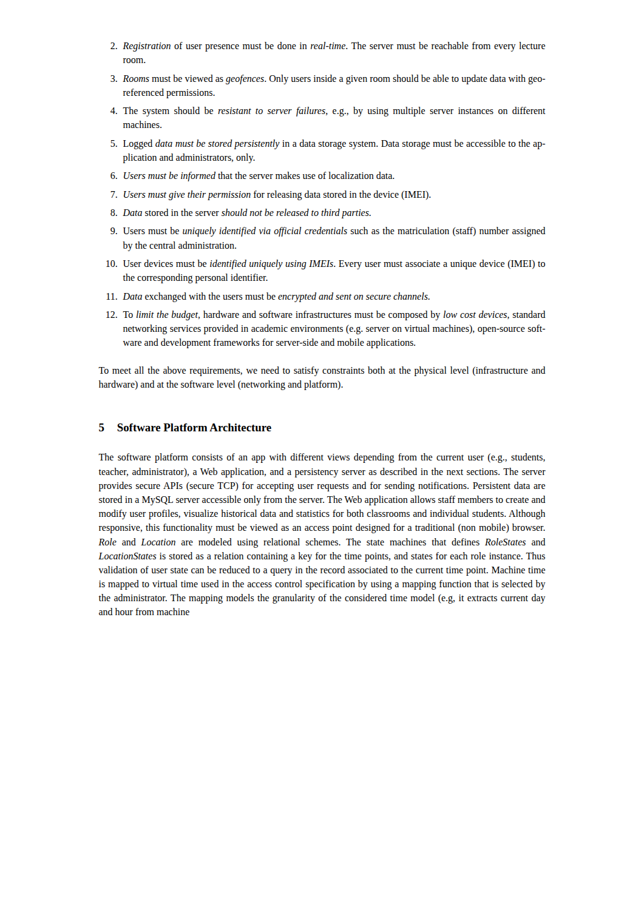Registration of user presence must be done in real-time. The server must be reachable from every lecture room.
Rooms must be viewed as geofences. Only users inside a given room should be able to update data with georeferenced permissions.
The system should be resistant to server failures, e.g., by using multiple server instances on different machines.
Logged data must be stored persistently in a data storage system. Data storage must be accessible to the application and administrators, only.
Users must be informed that the server makes use of localization data.
Users must give their permission for releasing data stored in the device (IMEI).
Data stored in the server should not be released to third parties.
Users must be uniquely identified via official credentials such as the matriculation (staff) number assigned by the central administration.
User devices must be identified uniquely using IMEIs. Every user must associate a unique device (IMEI) to the corresponding personal identifier.
Data exchanged with the users must be encrypted and sent on secure channels.
To limit the budget, hardware and software infrastructures must be composed by low cost devices, standard networking services provided in academic environments (e.g. server on virtual machines), open-source software and development frameworks for server-side and mobile applications.
To meet all the above requirements, we need to satisfy constraints both at the physical level (infrastructure and hardware) and at the software level (networking and platform).
5 Software Platform Architecture
The software platform consists of an app with different views depending from the current user (e.g., students, teacher, administrator), a Web application, and a persistency server as described in the next sections. The server provides secure APIs (secure TCP) for accepting user requests and for sending notifications. Persistent data are stored in a MySQL server accessible only from the server. The Web application allows staff members to create and modify user profiles, visualize historical data and statistics for both classrooms and individual students. Although responsive, this functionality must be viewed as an access point designed for a traditional (non mobile) browser. Role and Location are modeled using relational schemes. The state machines that defines RoleStates and LocationStates is stored as a relation containing a key for the time points, and states for each role instance. Thus validation of user state can be reduced to a query in the record associated to the current time point. Machine time is mapped to virtual time used in the access control specification by using a mapping function that is selected by the administrator. The mapping models the granularity of the considered time model (e.g, it extracts current day and hour from machine